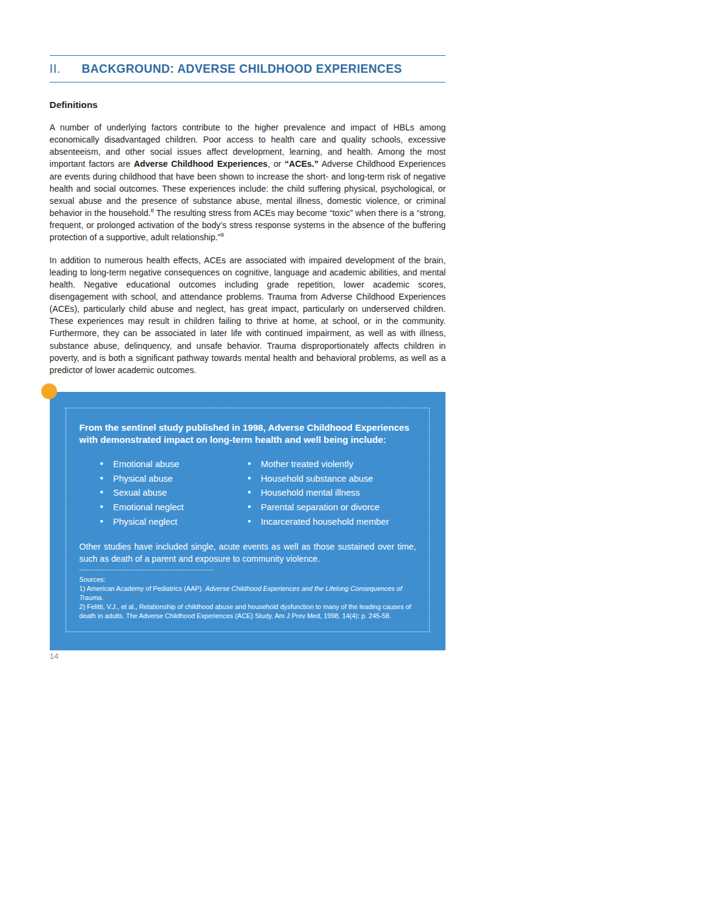II.
BACKGROUND: ADVERSE CHILDHOOD EXPERIENCES
Definitions
A number of underlying factors contribute to the higher prevalence and impact of HBLs among economically disadvantaged children. Poor access to health care and quality schools, excessive absenteeism, and other social issues affect development, learning, and health. Among the most important factors are Adverse Childhood Experiences, or “ACEs.” Adverse Childhood Experiences are events during childhood that have been shown to increase the short- and long-term risk of negative health and social outcomes. These experiences include: the child suffering physical, psychological, or sexual abuse and the presence of substance abuse, mental illness, domestic violence, or criminal behavior in the household.8 The resulting stress from ACEs may become “toxic” when there is a “strong, frequent, or prolonged activation of the body’s stress response systems in the absence of the buffering protection of a supportive, adult relationship.”9
In addition to numerous health effects, ACEs are associated with impaired development of the brain, leading to long-term negative consequences on cognitive, language and academic abilities, and mental health. Negative educational outcomes including grade repetition, lower academic scores, disengagement with school, and attendance problems. Trauma from Adverse Childhood Experiences (ACEs), particularly child abuse and neglect, has great impact, particularly on underserved children. These experiences may result in children failing to thrive at home, at school, or in the community. Furthermore, they can be associated in later life with continued impairment, as well as with illness, substance abuse, delinquency, and unsafe behavior. Trauma disproportionately affects children in poverty, and is both a significant pathway towards mental health and behavioral problems, as well as a predictor of lower academic outcomes.
From the sentinel study published in 1998, Adverse Childhood Experiences with demonstrated impact on long-term health and well being include:
Emotional abuse
Physical abuse
Sexual abuse
Emotional neglect
Physical neglect
Mother treated violently
Household substance abuse
Household mental illness
Parental separation or divorce
Incarcerated household member
Other studies have included single, acute events as well as those sustained over time, such as death of a parent and exposure to community violence.
Sources:
1) American Academy of Pediatrics (AAP). Adverse Childhood Experiences and the Lifelong Consequences of Trauma.
2) Felitti, V.J., et al., Relationship of childhood abuse and household dysfunction to many of the leading causes of death in adults. The Adverse Childhood Experiences (ACE) Study. Am J Prev Med, 1998. 14(4): p. 245-58.
14